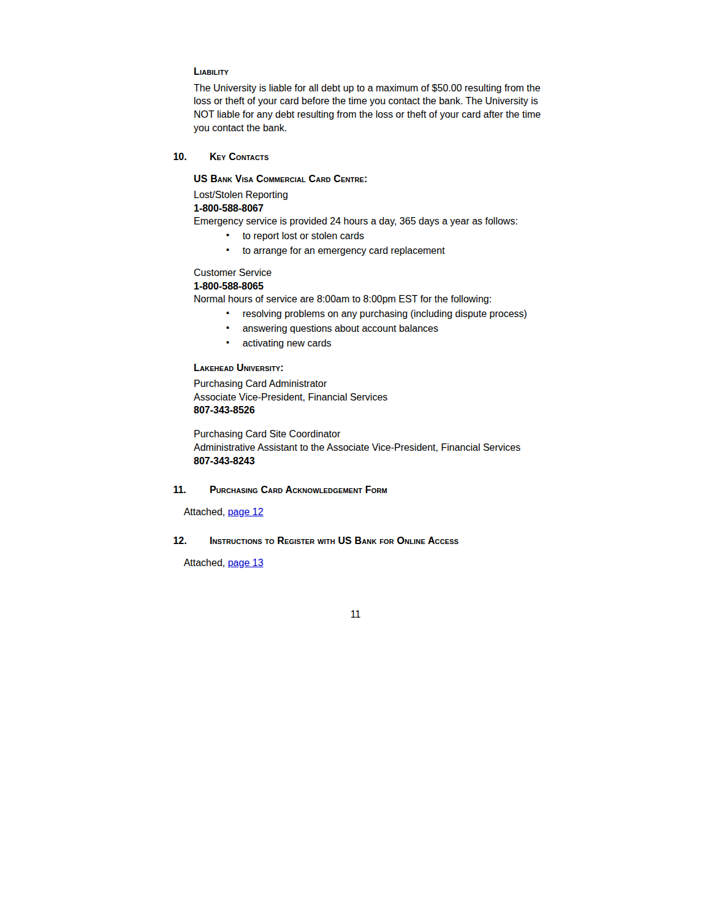Liability
The University is liable for all debt up to a maximum of $50.00 resulting from the loss or theft of your card before the time you contact the bank. The University is NOT liable for any debt resulting from the loss or theft of your card after the time you contact the bank.
10. Key Contacts
US Bank Visa Commercial Card Centre:
Lost/Stolen Reporting
1-800-588-8067
Emergency service is provided 24 hours a day, 365 days a year as follows:
to report lost or stolen cards
to arrange for an emergency card replacement
Customer Service
1-800-588-8065
Normal hours of service are 8:00am to 8:00pm EST for the following:
resolving problems on any purchasing (including dispute process)
answering questions about account balances
activating new cards
Lakehead University:
Purchasing Card Administrator
Associate Vice-President, Financial Services
807-343-8526
Purchasing Card Site Coordinator
Administrative Assistant to the Associate Vice-President, Financial Services
807-343-8243
11. Purchasing Card Acknowledgement Form
Attached, page 12
12. Instructions to Register with US Bank for Online Access
Attached, page 13
11